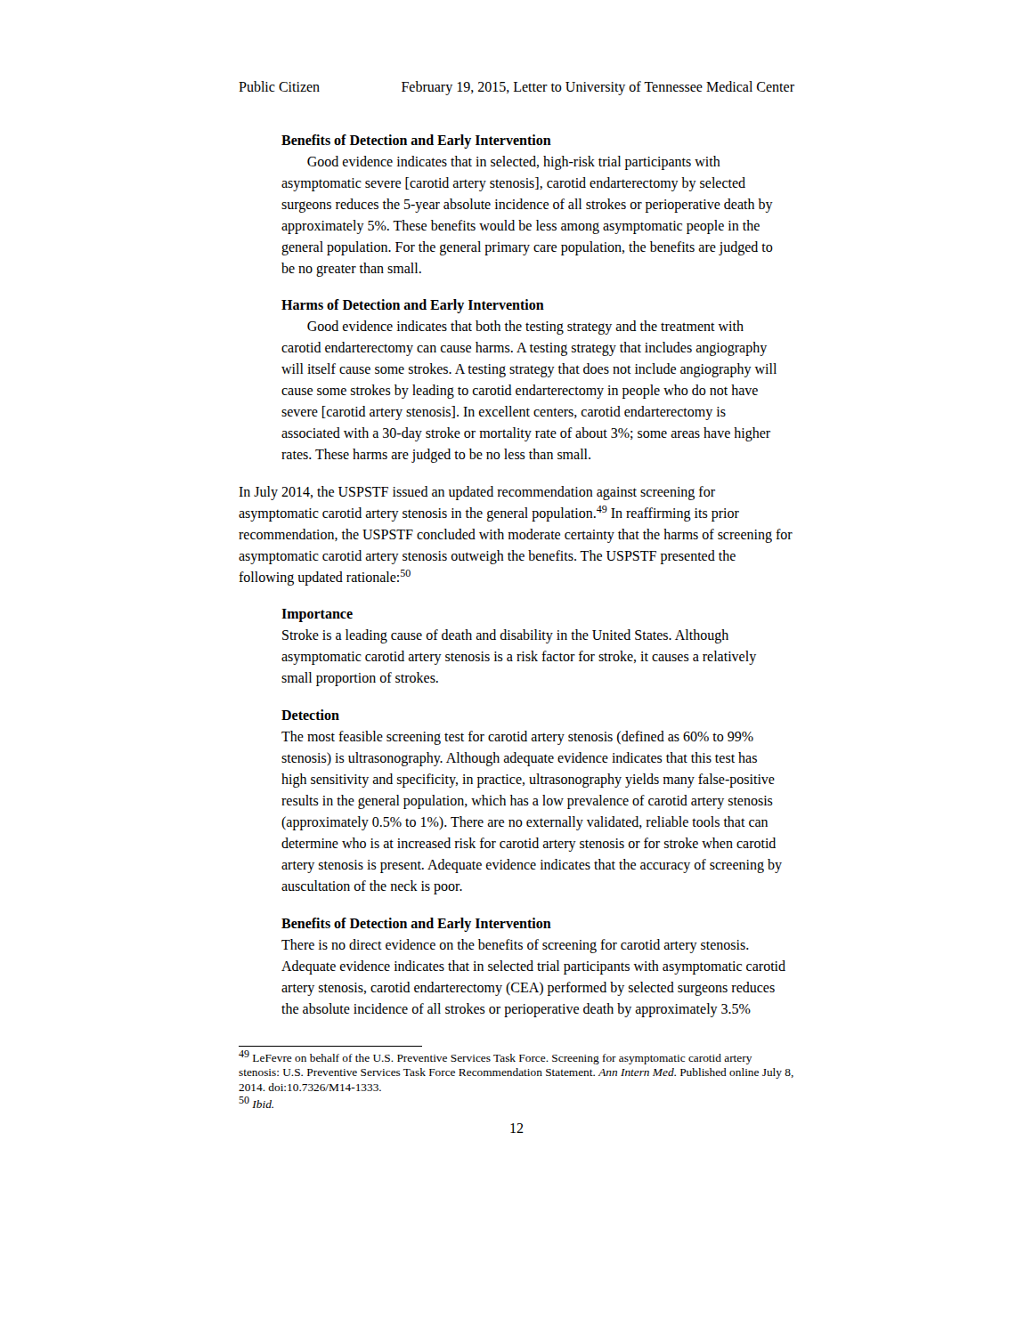Public Citizen
February 19, 2015, Letter to University of Tennessee Medical Center
Benefits of Detection and Early Intervention
Good evidence indicates that in selected, high-risk trial participants with asymptomatic severe [carotid artery stenosis], carotid endarterectomy by selected surgeons reduces the 5-year absolute incidence of all strokes or perioperative death by approximately 5%. These benefits would be less among asymptomatic people in the general population. For the general primary care population, the benefits are judged to be no greater than small.
Harms of Detection and Early Intervention
Good evidence indicates that both the testing strategy and the treatment with carotid endarterectomy can cause harms. A testing strategy that includes angiography will itself cause some strokes. A testing strategy that does not include angiography will cause some strokes by leading to carotid endarterectomy in people who do not have severe [carotid artery stenosis]. In excellent centers, carotid endarterectomy is associated with a 30-day stroke or mortality rate of about 3%; some areas have higher rates. These harms are judged to be no less than small.
In July 2014, the USPSTF issued an updated recommendation against screening for asymptomatic carotid artery stenosis in the general population.49 In reaffirming its prior recommendation, the USPSTF concluded with moderate certainty that the harms of screening for asymptomatic carotid artery stenosis outweigh the benefits. The USPSTF presented the following updated rationale:50
Importance
Stroke is a leading cause of death and disability in the United States. Although asymptomatic carotid artery stenosis is a risk factor for stroke, it causes a relatively small proportion of strokes.
Detection
The most feasible screening test for carotid artery stenosis (defined as 60% to 99% stenosis) is ultrasonography. Although adequate evidence indicates that this test has high sensitivity and specificity, in practice, ultrasonography yields many false-positive results in the general population, which has a low prevalence of carotid artery stenosis (approximately 0.5% to 1%). There are no externally validated, reliable tools that can determine who is at increased risk for carotid artery stenosis or for stroke when carotid artery stenosis is present. Adequate evidence indicates that the accuracy of screening by auscultation of the neck is poor.
Benefits of Detection and Early Intervention
There is no direct evidence on the benefits of screening for carotid artery stenosis. Adequate evidence indicates that in selected trial participants with asymptomatic carotid artery stenosis, carotid endarterectomy (CEA) performed by selected surgeons reduces the absolute incidence of all strokes or perioperative death by approximately 3.5%
49 LeFevre on behalf of the U.S. Preventive Services Task Force. Screening for asymptomatic carotid artery stenosis: U.S. Preventive Services Task Force Recommendation Statement. Ann Intern Med. Published online July 8, 2014. doi:10.7326/M14-1333.
50 Ibid.
12